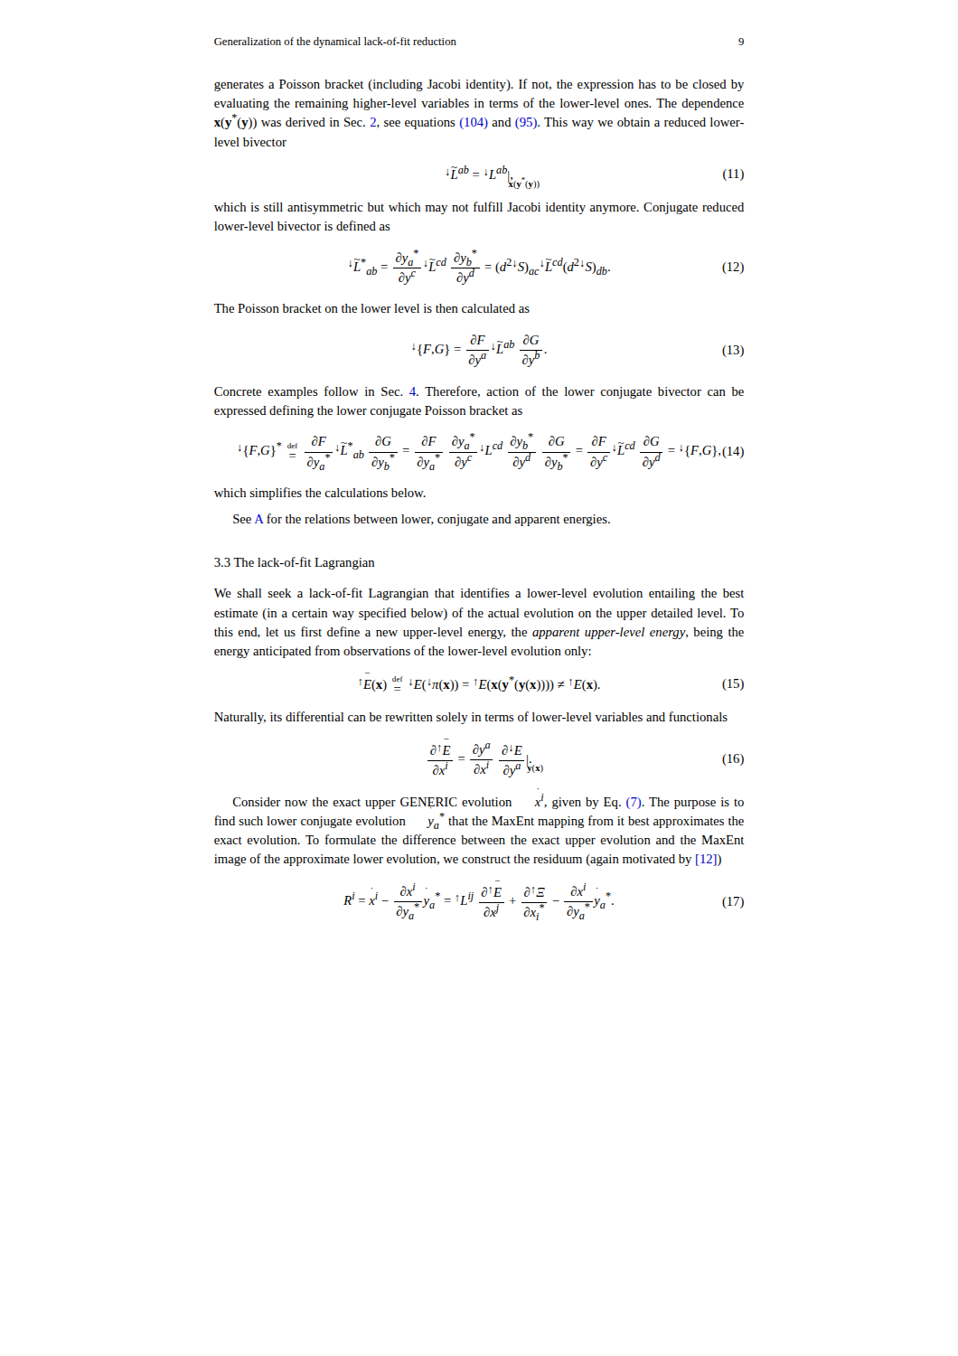Generalization of the dynamical lack-of-fit reduction 9
generates a Poisson bracket (including Jacobi identity). If not, the expression has to be closed by evaluating the remaining higher-level variables in terms of the lower-level ones. The dependence x(y*(y)) was derived in Sec. 2, see equations (104) and (95). This way we obtain a reduced lower-level bivector
↓~Lab = ↓Lab|x(y*(y)), (11)
which is still antisymmetric but which may not fulfill Jacobi identity anymore. Conjugate reduced lower-level bivector is defined as
↓~L*ab = ∂ya*∂yc↓~Lcd ∂yb*∂yd = (d2↓S)ac↓~Lcd(d2↓S)db. (12)
The Poisson bracket on the lower level is then calculated as
↓{F,G} = ∂F∂ya↓~Lab ∂G∂yb. (13)
Concrete examples follow in Sec. 4. Therefore, action of the lower conjugate bivector can be expressed defining the lower conjugate Poisson bracket as
↓{F,G}* def= ∂F∂ya*↓~L*ab ∂G∂yb* = ∂F∂ya* ∂ya*∂yc↓Lcd ∂yb*∂yd ∂G∂yb* = ∂F∂yc↓~Lcd ∂G∂yd = ↓{F,G}, (14)
which simplifies the calculations below.
See A for the relations between lower, conjugate and apparent energies.
3.3 The lack-of-fit Lagrangian
We shall seek a lack-of-fit Lagrangian that identifies a lower-level evolution entailing the best estimate (in a certain way specified below) of the actual evolution on the upper detailed level. To this end, let us first define a new upper-level energy, the apparent upper-level energy, being the energy anticipated from observations of the lower-level evolution only:
↑‾E(x) def= ↓E(↓π(x)) = ↑E(x(y*(y(x)))) ≠ ↑E(x). (15)
Naturally, its differential can be rewritten solely in terms of lower-level variables and functionals
∂↑‾E∂xi = ∂ya∂xi ∂↓E∂ya|y(x). (16)
Consider now the exact upper GENERIC evolution ˙xi, given by Eq. (7). The purpose is to find such lower conjugate evolution ˙ya* that the MaxEnt mapping from it best approximates the exact evolution. To formulate the difference between the exact upper evolution and the MaxEnt image of the approximate lower evolution, we construct the residuum (again motivated by [12])
Ri = ˙xi − ∂xi∂ya*˙ya* = ↑Lij ∂↑‾E∂xj + ∂↑Ξ∂xi* − ∂xi∂ya*˙ya*. (17)